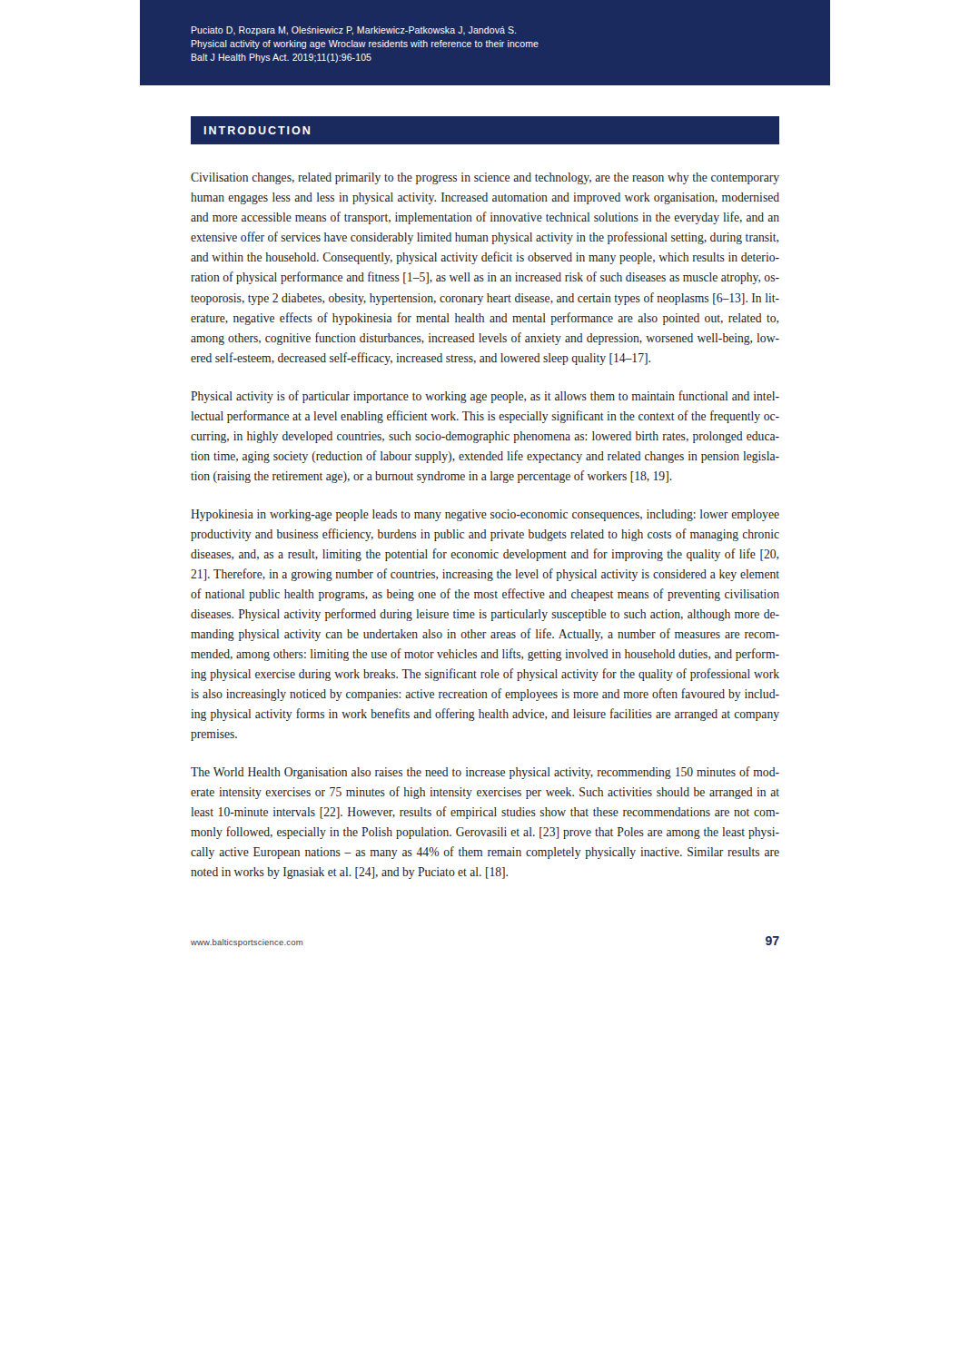Puciato D, Rozpara M, Oleśniewicz P, Markiewicz-Patkowska J, Jandová S.
Physical activity of working age Wroclaw residents with reference to their income
Balt J Health Phys Act. 2019;11(1):96-105
INTRODUCTION
Civilisation changes, related primarily to the progress in science and technology, are the reason why the contemporary human engages less and less in physical activity. Increased automation and improved work organisation, modernised and more accessible means of transport, implementation of innovative technical solutions in the everyday life, and an extensive offer of services have considerably limited human physical activity in the professional setting, during transit, and within the household. Consequently, physical activity deficit is observed in many people, which results in deterioration of physical performance and fitness [1–5], as well as in an increased risk of such diseases as muscle atrophy, osteoporosis, type 2 diabetes, obesity, hypertension, coronary heart disease, and certain types of neoplasms [6–13]. In literature, negative effects of hypokinesia for mental health and mental performance are also pointed out, related to, among others, cognitive function disturbances, increased levels of anxiety and depression, worsened well-being, lowered self-esteem, decreased self-efficacy, increased stress, and lowered sleep quality [14–17].
Physical activity is of particular importance to working age people, as it allows them to maintain functional and intellectual performance at a level enabling efficient work. This is especially significant in the context of the frequently occurring, in highly developed countries, such socio-demographic phenomena as: lowered birth rates, prolonged education time, aging society (reduction of labour supply), extended life expectancy and related changes in pension legislation (raising the retirement age), or a burnout syndrome in a large percentage of workers [18, 19].
Hypokinesia in working-age people leads to many negative socio-economic consequences, including: lower employee productivity and business efficiency, burdens in public and private budgets related to high costs of managing chronic diseases, and, as a result, limiting the potential for economic development and for improving the quality of life [20, 21]. Therefore, in a growing number of countries, increasing the level of physical activity is considered a key element of national public health programs, as being one of the most effective and cheapest means of preventing civilisation diseases. Physical activity performed during leisure time is particularly susceptible to such action, although more demanding physical activity can be undertaken also in other areas of life. Actually, a number of measures are recommended, among others: limiting the use of motor vehicles and lifts, getting involved in household duties, and performing physical exercise during work breaks. The significant role of physical activity for the quality of professional work is also increasingly noticed by companies: active recreation of employees is more and more often favoured by including physical activity forms in work benefits and offering health advice, and leisure facilities are arranged at company premises.
The World Health Organisation also raises the need to increase physical activity, recommending 150 minutes of moderate intensity exercises or 75 minutes of high intensity exercises per week. Such activities should be arranged in at least 10-minute intervals [22]. However, results of empirical studies show that these recommendations are not commonly followed, especially in the Polish population. Gerovasili et al. [23] prove that Poles are among the least physically active European nations – as many as 44% of them remain completely physically inactive. Similar results are noted in works by Ignasiak et al. [24], and by Puciato et al. [18].
www.balticsportscience.com
97